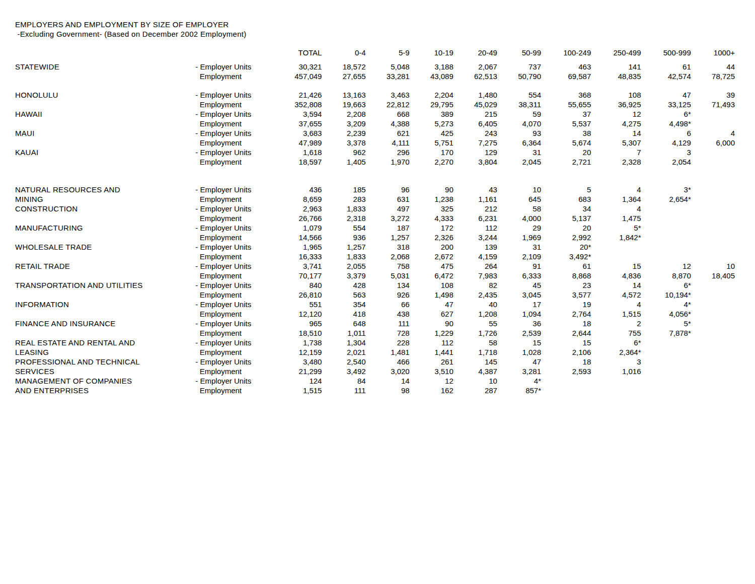EMPLOYERS AND EMPLOYMENT BY SIZE OF EMPLOYER
-Excluding Government- (Based on December 2002 Employment)
| | | TOTAL | 0-4 | 5-9 | 10-19 | 20-49 | 50-99 | 100-249 | 250-499 | 500-999 | 1000+ |
| --- | --- | --- | --- | --- | --- | --- | --- | --- | --- | --- | --- |
| STATEWIDE | - Employer Units | 30,321 | 18,572 | 5,048 | 3,188 | 2,067 | 737 | 463 | 141 | 61 | 44 |
| | Employment | 457,049 | 27,655 | 33,281 | 43,089 | 62,513 | 50,790 | 69,587 | 48,835 | 42,574 | 78,725 |
| HONOLULU | - Employer Units | 21,426 | 13,163 | 3,463 | 2,204 | 1,480 | 554 | 368 | 108 | 47 | 39 |
| | Employment | 352,808 | 19,663 | 22,812 | 29,795 | 45,029 | 38,311 | 55,655 | 36,925 | 33,125 | 71,493 |
| HAWAII | - Employer Units | 3,594 | 2,208 | 668 | 389 | 215 | 59 | 37 | 12 | 6* | |
| | Employment | 37,655 | 3,209 | 4,388 | 5,273 | 6,405 | 4,070 | 5,537 | 4,275 | 4,498* | |
| MAUI | - Employer Units | 3,683 | 2,239 | 621 | 425 | 243 | 93 | 38 | 14 | 6 | 4 |
| | Employment | 47,989 | 3,378 | 4,111 | 5,751 | 7,275 | 6,364 | 5,674 | 5,307 | 4,129 | 6,000 |
| KAUAI | - Employer Units | 1,618 | 962 | 296 | 170 | 129 | 31 | 20 | 7 | 3 | |
| | Employment | 18,597 | 1,405 | 1,970 | 2,270 | 3,804 | 2,045 | 2,721 | 2,328 | 2,054 | |
| NATURAL RESOURCES AND | - Employer Units | 436 | 185 | 96 | 90 | 43 | 10 | 5 | 4 | 3* | |
| MINING | Employment | 8,659 | 283 | 631 | 1,238 | 1,161 | 645 | 683 | 1,364 | 2,654* | |
| CONSTRUCTION | - Employer Units | 2,963 | 1,833 | 497 | 325 | 212 | 58 | 34 | 4 | | |
| | Employment | 26,766 | 2,318 | 3,272 | 4,333 | 6,231 | 4,000 | 5,137 | 1,475 | | |
| MANUFACTURING | - Employer Units | 1,079 | 554 | 187 | 172 | 112 | 29 | 20 | 5* | | |
| | Employment | 14,566 | 936 | 1,257 | 2,326 | 3,244 | 1,969 | 2,992 | 1,842* | | |
| WHOLESALE TRADE | - Employer Units | 1,965 | 1,257 | 318 | 200 | 139 | 31 | 20* | | | |
| | Employment | 16,333 | 1,833 | 2,068 | 2,672 | 4,159 | 2,109 | 3,492* | | | |
| RETAIL TRADE | - Employer Units | 3,741 | 2,055 | 758 | 475 | 264 | 91 | 61 | 15 | 12 | 10 |
| | Employment | 70,177 | 3,379 | 5,031 | 6,472 | 7,983 | 6,333 | 8,868 | 4,836 | 8,870 | 18,405 |
| TRANSPORTATION AND UTILITIES | - Employer Units | 840 | 428 | 134 | 108 | 82 | 45 | 23 | 14 | 6* | |
| | Employment | 26,810 | 563 | 926 | 1,498 | 2,435 | 3,045 | 3,577 | 4,572 | 10,194* | |
| INFORMATION | - Employer Units | 551 | 354 | 66 | 47 | 40 | 17 | 19 | 4 | 4* | |
| | Employment | 12,120 | 418 | 438 | 627 | 1,208 | 1,094 | 2,764 | 1,515 | 4,056* | |
| FINANCE AND INSURANCE | - Employer Units | 965 | 648 | 111 | 90 | 55 | 36 | 18 | 2 | 5* | |
| | Employment | 18,510 | 1,011 | 728 | 1,229 | 1,726 | 2,539 | 2,644 | 755 | 7,878* | |
| REAL ESTATE AND RENTAL AND | - Employer Units | 1,738 | 1,304 | 228 | 112 | 58 | 15 | 15 | 6* | | |
| LEASING | Employment | 12,159 | 2,021 | 1,481 | 1,441 | 1,718 | 1,028 | 2,106 | 2,364* | | |
| PROFESSIONAL AND TECHNICAL | - Employer Units | 3,480 | 2,540 | 466 | 261 | 145 | 47 | 18 | 3 | | |
| SERVICES | Employment | 21,299 | 3,492 | 3,020 | 3,510 | 4,387 | 3,281 | 2,593 | 1,016 | | |
| MANAGEMENT OF COMPANIES | - Employer Units | 124 | 84 | 14 | 12 | 10 | 4* | | | | |
| AND ENTERPRISES | Employment | 1,515 | 111 | 98 | 162 | 287 | 857* | | | | |